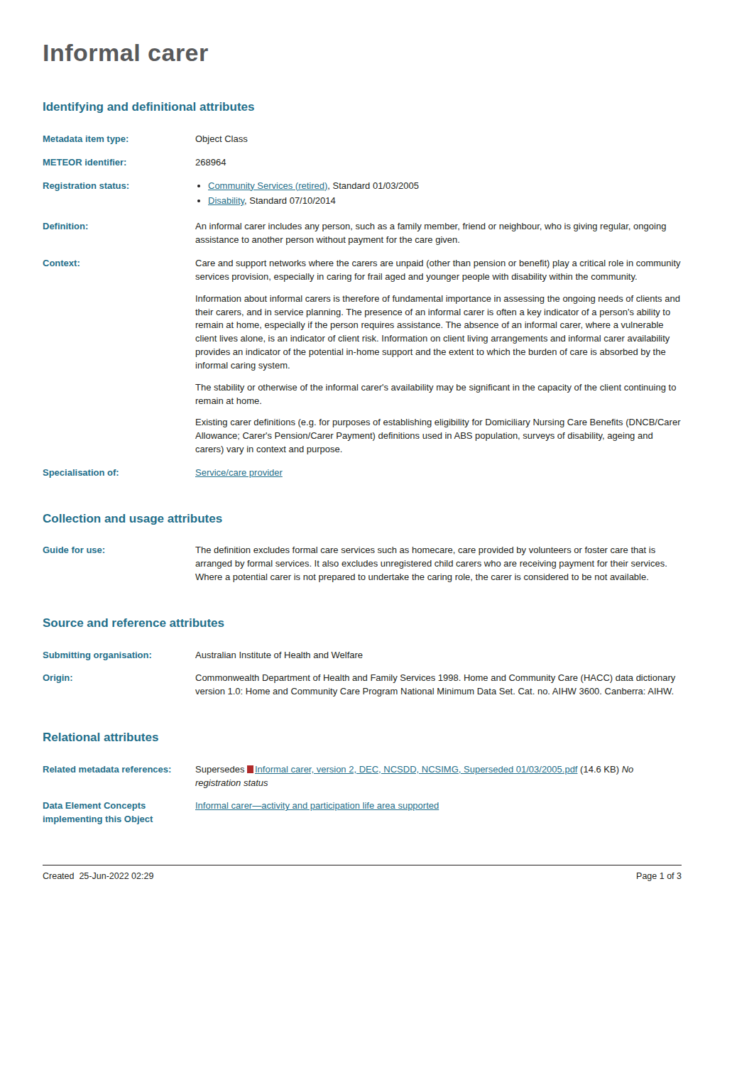Informal carer
Identifying and definitional attributes
| Metadata item type: | Object Class |
| METEOR identifier: | 268964 |
| Registration status: | Community Services (retired) , Standard 01/03/2005 Disability , Standard 07/10/2014 |
| Definition: | An informal carer includes any person, such as a family member, friend or neighbour, who is giving regular, ongoing assistance to another person without payment for the care given. |
| Context: | Care and support networks where the carers are unpaid (other than pension or benefit) play a critical role in community services provision, especially in caring for frail aged and younger people with disability within the community. Information about informal carers is therefore of fundamental importance in assessing the ongoing needs of clients and their carers, and in service planning. The presence of an informal carer is often a key indicator of a person's ability to remain at home, especially if the person requires assistance. The absence of an informal carer, where a vulnerable client lives alone, is an indicator of client risk. Information on client living arrangements and informal carer availability provides an indicator of the potential in-home support and the extent to which the burden of care is absorbed by the informal caring system. The stability or otherwise of the informal carer's availability may be significant in the capacity of the client continuing to remain at home. Existing carer definitions (e.g. for purposes of establishing eligibility for Domiciliary Nursing Care Benefits (DNCB/Carer Allowance; Carer's Pension/Carer Payment) definitions used in ABS population, surveys of disability, ageing and carers) vary in context and purpose. |
| Specialisation of: | Service/care provider |
Collection and usage attributes
| Guide for use: | The definition excludes formal care services such as homecare, care provided by volunteers or foster care that is arranged by formal services. It also excludes unregistered child carers who are receiving payment for their services. Where a potential carer is not prepared to undertake the caring role, the carer is considered to be not available. |
Source and reference attributes
| Submitting organisation: | Australian Institute of Health and Welfare |
| Origin: | Commonwealth Department of Health and Family Services 1998. Home and Community Care (HACC) data dictionary version 1.0: Home and Community Care Program National Minimum Data Set. Cat. no. AIHW 3600. Canberra: AIHW. |
Relational attributes
| Related metadata references: | Supersedes Informal carer, version 2, DEC, NCSDD, NCSIMG, Superseded 01/03/2005.pdf (14.6 KB) No registration status |
| Data Element Concepts implementing this Object | Informal carer—activity and participation life area supported |
Created 25-Jun-2022 02:29 Page 1 of 3